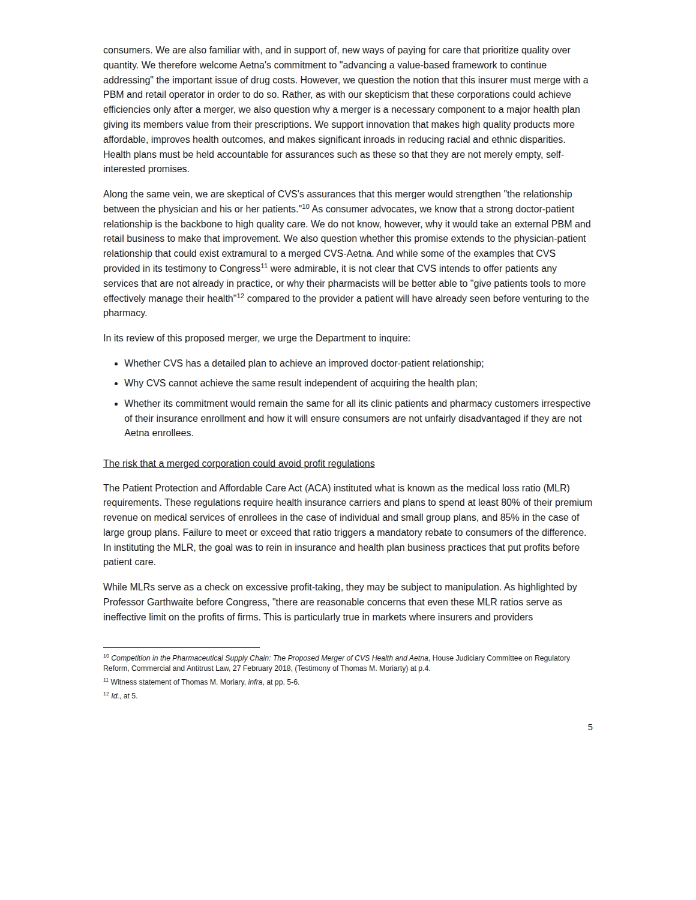consumers. We are also familiar with, and in support of, new ways of paying for care that prioritize quality over quantity. We therefore welcome Aetna's commitment to "advancing a value-based framework to continue addressing" the important issue of drug costs. However, we question the notion that this insurer must merge with a PBM and retail operator in order to do so. Rather, as with our skepticism that these corporations could achieve efficiencies only after a merger, we also question why a merger is a necessary component to a major health plan giving its members value from their prescriptions. We support innovation that makes high quality products more affordable, improves health outcomes, and makes significant inroads in reducing racial and ethnic disparities. Health plans must be held accountable for assurances such as these so that they are not merely empty, self-interested promises.
Along the same vein, we are skeptical of CVS's assurances that this merger would strengthen "the relationship between the physician and his or her patients."10 As consumer advocates, we know that a strong doctor-patient relationship is the backbone to high quality care. We do not know, however, why it would take an external PBM and retail business to make that improvement. We also question whether this promise extends to the physician-patient relationship that could exist extramural to a merged CVS-Aetna. And while some of the examples that CVS provided in its testimony to Congress11 were admirable, it is not clear that CVS intends to offer patients any services that are not already in practice, or why their pharmacists will be better able to "give patients tools to more effectively manage their health"12 compared to the provider a patient will have already seen before venturing to the pharmacy.
In its review of this proposed merger, we urge the Department to inquire:
Whether CVS has a detailed plan to achieve an improved doctor-patient relationship;
Why CVS cannot achieve the same result independent of acquiring the health plan;
Whether its commitment would remain the same for all its clinic patients and pharmacy customers irrespective of their insurance enrollment and how it will ensure consumers are not unfairly disadvantaged if they are not Aetna enrollees.
The risk that a merged corporation could avoid profit regulations
The Patient Protection and Affordable Care Act (ACA) instituted what is known as the medical loss ratio (MLR) requirements. These regulations require health insurance carriers and plans to spend at least 80% of their premium revenue on medical services of enrollees in the case of individual and small group plans, and 85% in the case of large group plans. Failure to meet or exceed that ratio triggers a mandatory rebate to consumers of the difference. In instituting the MLR, the goal was to rein in insurance and health plan business practices that put profits before patient care.
While MLRs serve as a check on excessive profit-taking, they may be subject to manipulation. As highlighted by Professor Garthwaite before Congress, "there are reasonable concerns that even these MLR ratios serve as ineffective limit on the profits of firms. This is particularly true in markets where insurers and providers
10 Competition in the Pharmaceutical Supply Chain: The Proposed Merger of CVS Health and Aetna, House Judiciary Committee on Regulatory Reform, Commercial and Antitrust Law, 27 February 2018, (Testimony of Thomas M. Moriarty) at p.4.
11 Witness statement of Thomas M. Moriary, infra, at pp. 5-6.
12 Id., at 5.
5